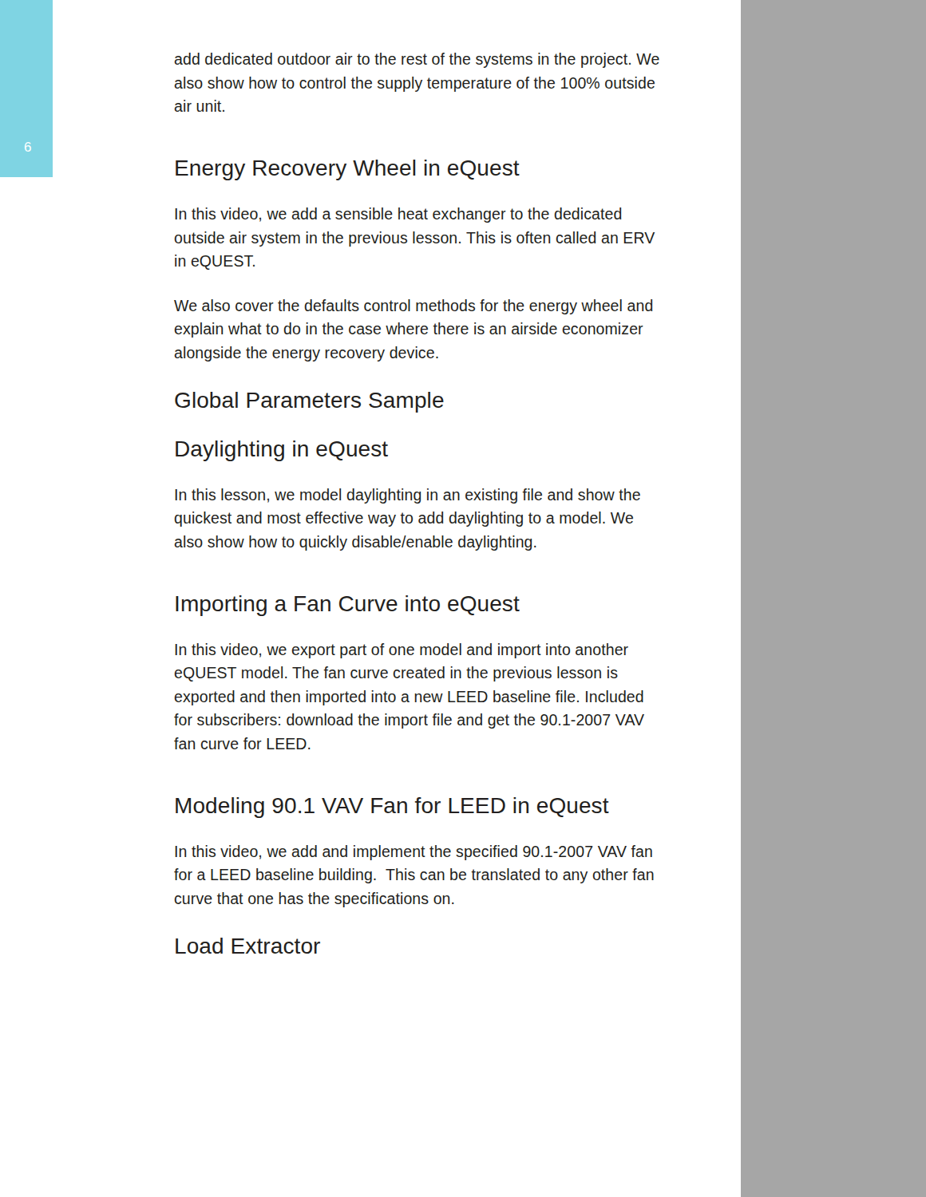6
add dedicated outdoor air to the rest of the systems in the project. We also show how to control the supply temperature of the 100% outside air unit.
Energy Recovery Wheel in eQuest
In this video, we add a sensible heat exchanger to the dedicated outside air system in the previous lesson. This is often called an ERV in eQUEST.
We also cover the defaults control methods for the energy wheel and explain what to do in the case where there is an airside economizer alongside the energy recovery device.
Global Parameters Sample
Daylighting in eQuest
In this lesson, we model daylighting in an existing file and show the quickest and most effective way to add daylighting to a model. We also show how to quickly disable/enable daylighting.
Importing a Fan Curve into eQuest
In this video, we export part of one model and import into another eQUEST model. The fan curve created in the previous lesson is exported and then imported into a new LEED baseline file. Included for subscribers: download the import file and get the 90.1-2007 VAV fan curve for LEED.
Modeling 90.1 VAV Fan for LEED in eQuest
In this video, we add and implement the specified 90.1-2007 VAV fan for a LEED baseline building. This can be translated to any other fan curve that one has the specifications on.
Load Extractor